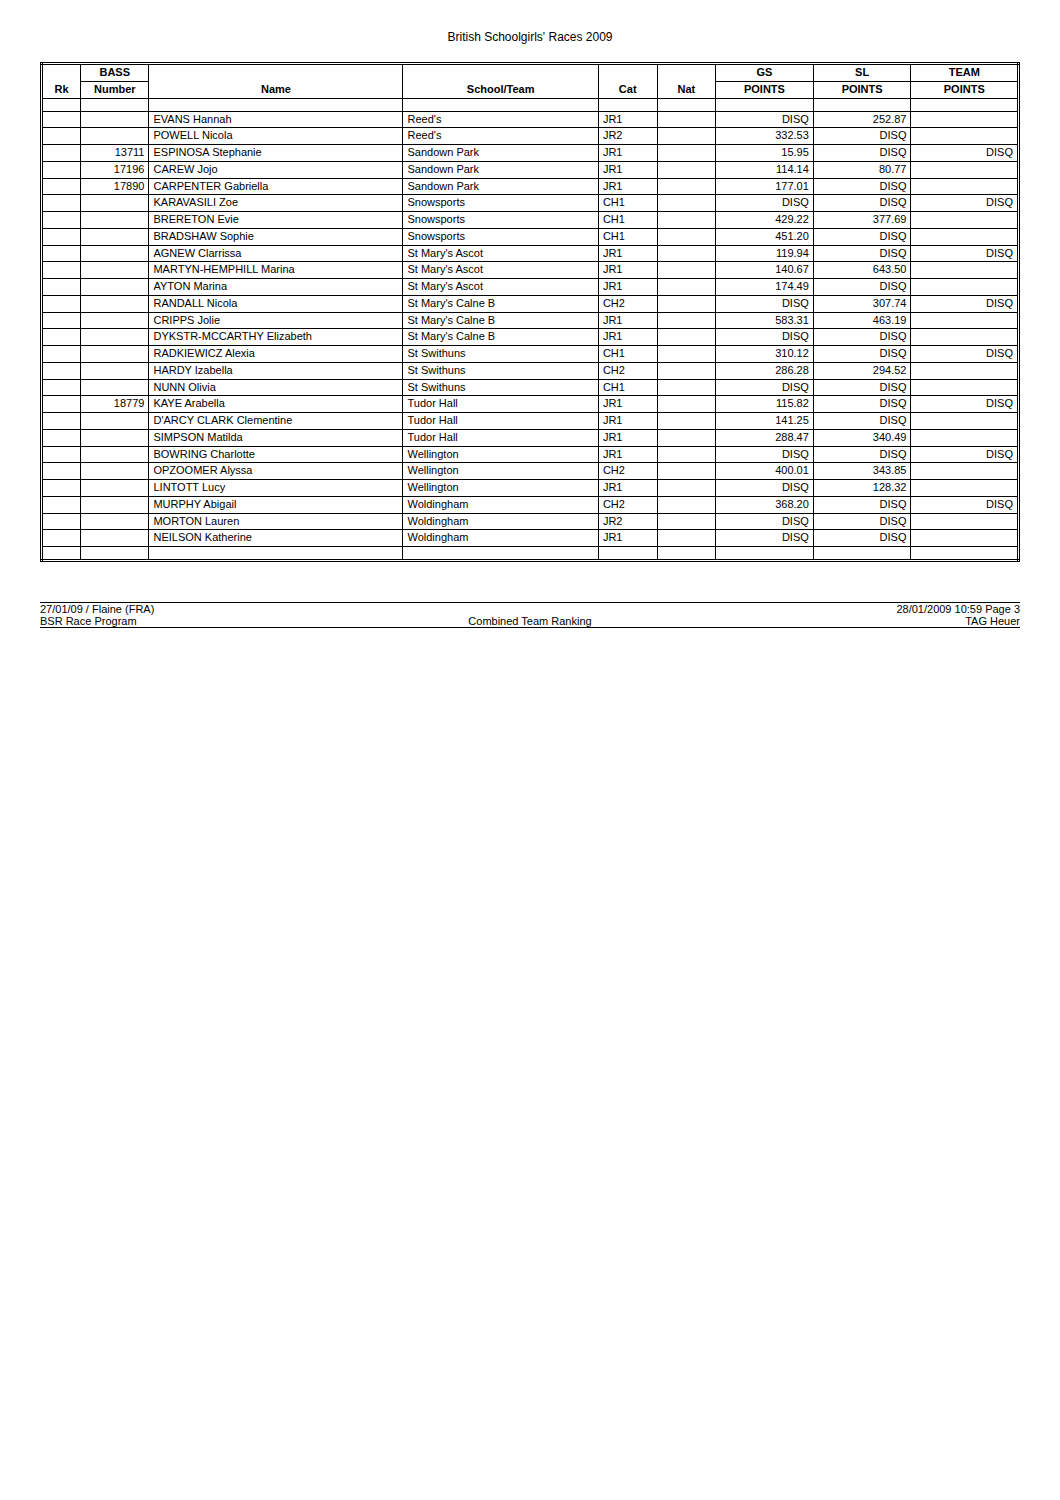British Schoolgirls' Races 2009
| Rk | BASS | Name | School/Team | Cat | Nat | GS | SL | TEAM |
| --- | --- | --- | --- | --- | --- | --- | --- | --- |
| Number | POINTS | POINTS | POINTS |
| | | EVANS Hannah | Reed's | JR1 | | DISQ | 252.87 | |
| | | POWELL Nicola | Reed's | JR2 | | 332.53 | DISQ | |
| | 13711 | ESPINOSA Stephanie | Sandown Park | JR1 | | 15.95 | DISQ | DISQ |
| | 17196 | CAREW Jojo | Sandown Park | JR1 | | 114.14 | 80.77 | |
| | 17890 | CARPENTER Gabriella | Sandown Park | JR1 | | 177.01 | DISQ | |
| | | KARAVASILI Zoe | Snowsports | CH1 | | DISQ | DISQ | DISQ |
| | | BRERETON Evie | Snowsports | CH1 | | 429.22 | 377.69 | |
| | | BRADSHAW Sophie | Snowsports | CH1 | | 451.20 | DISQ | |
| | | AGNEW Clarrissa | St Mary's Ascot | JR1 | | 119.94 | DISQ | DISQ |
| | | MARTYN-HEMPHILL Marina | St Mary's Ascot | JR1 | | 140.67 | 643.50 | |
| | | AYTON Marina | St Mary's Ascot | JR1 | | 174.49 | DISQ | |
| | | RANDALL Nicola | St Mary's Calne B | CH2 | | DISQ | 307.74 | DISQ |
| | | CRIPPS Jolie | St Mary's Calne B | JR1 | | 583.31 | 463.19 | |
| | | DYKSTR-MCCARTHY Elizabeth | St Mary's Calne B | JR1 | | DISQ | DISQ | |
| | | RADKIEWICZ Alexia | St Swithuns | CH1 | | 310.12 | DISQ | DISQ |
| | | HARDY Izabella | St Swithuns | CH2 | | 286.28 | 294.52 | |
| | | NUNN Olivia | St Swithuns | CH1 | | DISQ | DISQ | |
| | 18779 | KAYE Arabella | Tudor Hall | JR1 | | 115.82 | DISQ | DISQ |
| | | D'ARCY CLARK Clementine | Tudor Hall | JR1 | | 141.25 | DISQ | |
| | | SIMPSON Matilda | Tudor Hall | JR1 | | 288.47 | 340.49 | |
| | | BOWRING Charlotte | Wellington | JR1 | | DISQ | DISQ | DISQ |
| | | OPZOOMER Alyssa | Wellington | CH2 | | 400.01 | 343.85 | |
| | | LINTOTT Lucy | Wellington | JR1 | | DISQ | 128.32 | |
| | | MURPHY Abigail | Woldingham | CH2 | | 368.20 | DISQ | DISQ |
| | | MORTON Lauren | Woldingham | JR2 | | DISQ | DISQ | |
| | | NEILSON Katherine | Woldingham | JR1 | | DISQ | DISQ | |
| 27/01/09 / Flaine (FRA) | | 28/01/2009 10:59 Page 3 |
| BSR Race Program | Combined Team Ranking | TAG Heuer |